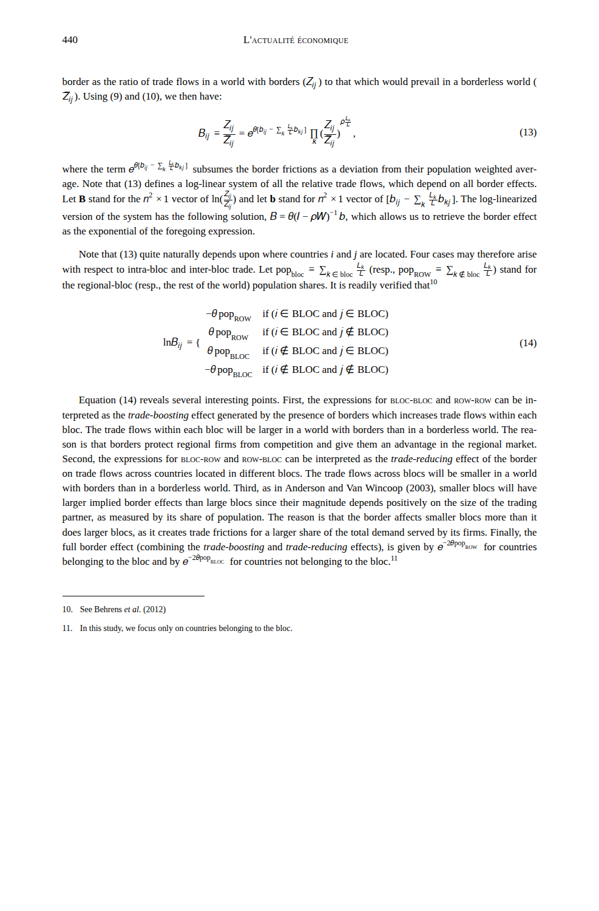440 L'actualité économique
border as the ratio of trade flows in a world with borders (Zij) to that which would prevail in a borderless world (Z¯ij). Using (9) and (10), we then have:
Bij ≡ Zij Z¯ij = e θ [bij − ∑k LkL bkj] ∏k ( Zij Z¯ij ) ρLkL ,
(13)
where the term eθ[bij−∑kLkLbkj] subsumes the border frictions as a deviation from their population weighted average. Note that (13) defines a log-linear system of all the relative trade flows, which depend on all border effects. Let B stand for the n2×1 vector of ln(ZijZ¯ij) and let b stand for n2×1 vector of [bij−∑kLkLbkj]. The log-linearized version of the system has the following solution, B=θ(I−ρW)−1b, which allows us to retrieve the border effect as the exponential of the foregoing expression.
Note that (13) quite naturally depends upon where countries i and j are located. Four cases may therefore arise with respect to intra-bloc and inter-bloc trade. Let popbloc≡∑k∈blocLkL (resp., popROW≡∑k∉blocLkL) stand for the regional-bloc (resp., the rest of the world) population shares. It is readily verified that10
lnBij = { −θpopROW if (i∈BLOC and j∈BLOC) θpopROW if (i∈BLOC and j∉BLOC) θpopBLOC if (i∉BLOC and j∈BLOC) −θpopBLOC if (i∉BLOC and j∉BLOC)
(14)
Equation (14) reveals several interesting points. First, the expressions for bloc-bloc and row-row can be interpreted as the trade-boosting effect generated by the presence of borders which increases trade flows within each bloc. The trade flows within each bloc will be larger in a world with borders than in a borderless world. The reason is that borders protect regional firms from competition and give them an advantage in the regional market. Second, the expressions for bloc-row and row-bloc can be interpreted as the trade-reducing effect of the border on trade flows across countries located in different blocs. The trade flows across blocs will be smaller in a world with borders than in a borderless world. Third, as in Anderson and Van Wincoop (2003), smaller blocs will have larger implied border effects than large blocs since their magnitude depends positively on the size of the trading partner, as measured by its share of population. The reason is that the border affects smaller blocs more than it does larger blocs, as it creates trade frictions for a larger share of the total demand served by its firms. Finally, the full border effect (combining the trade-boosting and trade-reducing effects), is given by e−2θpopROW for countries belonging to the bloc and by e−2θpopBLOC for countries not belonging to the bloc.11
10. See Behrens et al. (2012)
11. In this study, we focus only on countries belonging to the bloc.